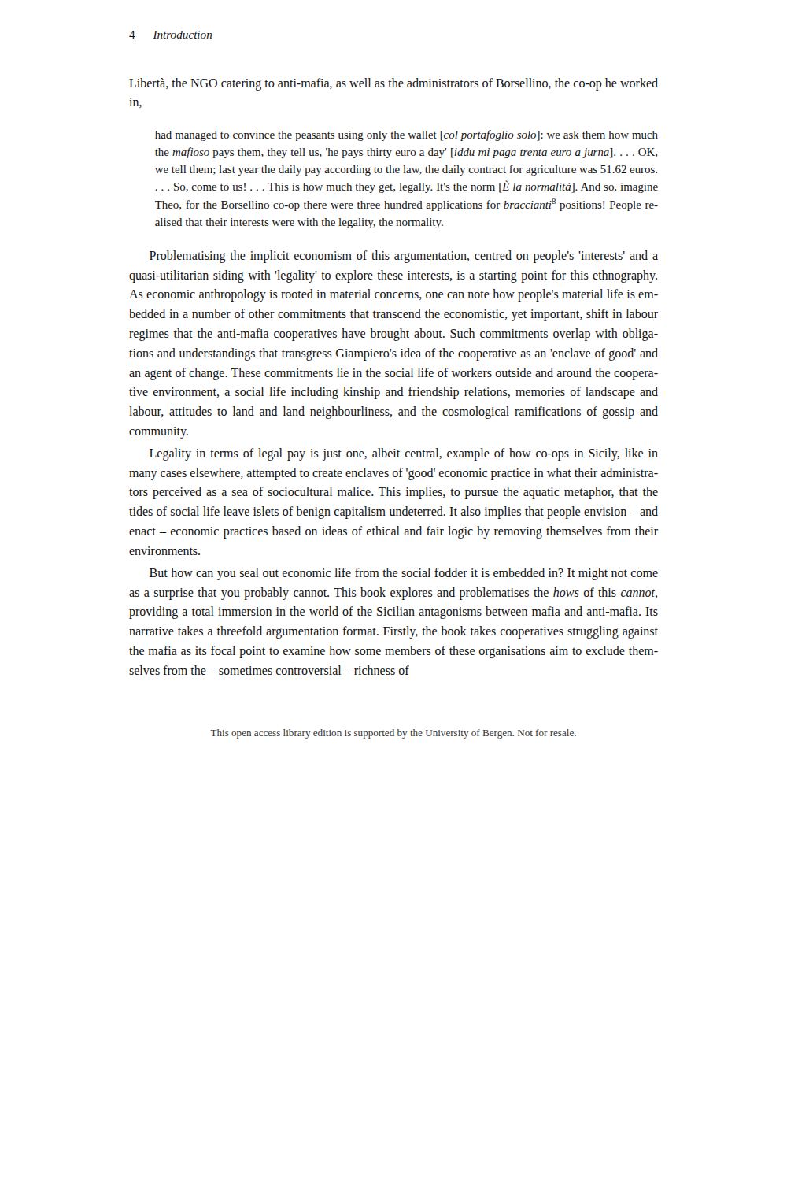4 Introduction
Libertà, the NGO catering to anti-mafia, as well as the administrators of Borsellino, the co-op he worked in,
had managed to convince the peasants using only the wallet [col portafoglio solo]: we ask them how much the mafioso pays them, they tell us, 'he pays thirty euro a day' [iddu mi paga trenta euro a jurna]. . . . OK, we tell them; last year the daily pay according to the law, the daily contract for agriculture was 51.62 euros. . . . So, come to us! . . . This is how much they get, legally. It's the norm [È la normalità]. And so, imagine Theo, for the Borsellino co-op there were three hundred applications for braccianti8 positions! People realised that their interests were with the legality, the normality.
Problematising the implicit economism of this argumentation, centred on people's 'interests' and a quasi-utilitarian siding with 'legality' to explore these interests, is a starting point for this ethnography. As economic anthropology is rooted in material concerns, one can note how people's material life is embedded in a number of other commitments that transcend the economistic, yet important, shift in labour regimes that the anti-mafia cooperatives have brought about. Such commitments overlap with obligations and understandings that transgress Giampiero's idea of the cooperative as an 'enclave of good' and an agent of change. These commitments lie in the social life of workers outside and around the cooperative environment, a social life including kinship and friendship relations, memories of landscape and labour, attitudes to land and land neighbourliness, and the cosmological ramifications of gossip and community.
Legality in terms of legal pay is just one, albeit central, example of how co-ops in Sicily, like in many cases elsewhere, attempted to create enclaves of 'good' economic practice in what their administrators perceived as a sea of sociocultural malice. This implies, to pursue the aquatic metaphor, that the tides of social life leave islets of benign capitalism undeterred. It also implies that people envision – and enact – economic practices based on ideas of ethical and fair logic by removing themselves from their environments.
But how can you seal out economic life from the social fodder it is embedded in? It might not come as a surprise that you probably cannot. This book explores and problematises the hows of this cannot, providing a total immersion in the world of the Sicilian antagonisms between mafia and anti-mafia. Its narrative takes a threefold argumentation format. Firstly, the book takes cooperatives struggling against the mafia as its focal point to examine how some members of these organisations aim to exclude themselves from the – sometimes controversial – richness of
This open access library edition is supported by the University of Bergen. Not for resale.